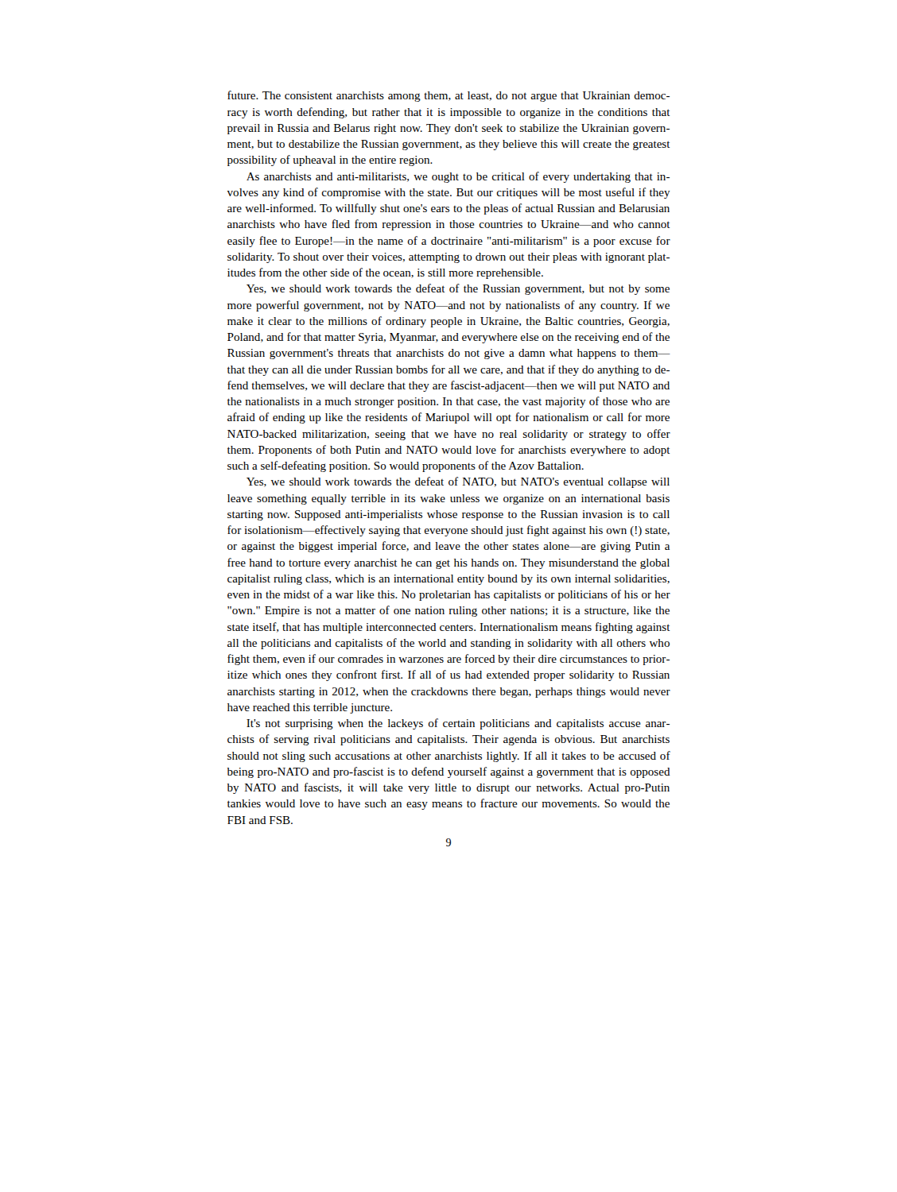future. The consistent anarchists among them, at least, do not argue that Ukrainian democracy is worth defending, but rather that it is impossible to organize in the conditions that prevail in Russia and Belarus right now. They don't seek to stabilize the Ukrainian government, but to destabilize the Russian government, as they believe this will create the greatest possibility of upheaval in the entire region.
As anarchists and anti-militarists, we ought to be critical of every undertaking that involves any kind of compromise with the state. But our critiques will be most useful if they are well-informed. To willfully shut one's ears to the pleas of actual Russian and Belarusian anarchists who have fled from repression in those countries to Ukraine—and who cannot easily flee to Europe!—in the name of a doctrinaire "anti-militarism" is a poor excuse for solidarity. To shout over their voices, attempting to drown out their pleas with ignorant platitudes from the other side of the ocean, is still more reprehensible.
Yes, we should work towards the defeat of the Russian government, but not by some more powerful government, not by NATO—and not by nationalists of any country. If we make it clear to the millions of ordinary people in Ukraine, the Baltic countries, Georgia, Poland, and for that matter Syria, Myanmar, and everywhere else on the receiving end of the Russian government's threats that anarchists do not give a damn what happens to them—that they can all die under Russian bombs for all we care, and that if they do anything to defend themselves, we will declare that they are fascist-adjacent—then we will put NATO and the nationalists in a much stronger position. In that case, the vast majority of those who are afraid of ending up like the residents of Mariupol will opt for nationalism or call for more NATO-backed militarization, seeing that we have no real solidarity or strategy to offer them. Proponents of both Putin and NATO would love for anarchists everywhere to adopt such a self-defeating position. So would proponents of the Azov Battalion.
Yes, we should work towards the defeat of NATO, but NATO's eventual collapse will leave something equally terrible in its wake unless we organize on an international basis starting now. Supposed anti-imperialists whose response to the Russian invasion is to call for isolationism—effectively saying that everyone should just fight against his own (!) state, or against the biggest imperial force, and leave the other states alone—are giving Putin a free hand to torture every anarchist he can get his hands on. They misunderstand the global capitalist ruling class, which is an international entity bound by its own internal solidarities, even in the midst of a war like this. No proletarian has capitalists or politicians of his or her "own." Empire is not a matter of one nation ruling other nations; it is a structure, like the state itself, that has multiple interconnected centers. Internationalism means fighting against all the politicians and capitalists of the world and standing in solidarity with all others who fight them, even if our comrades in warzones are forced by their dire circumstances to prioritize which ones they confront first. If all of us had extended proper solidarity to Russian anarchists starting in 2012, when the crackdowns there began, perhaps things would never have reached this terrible juncture.
It's not surprising when the lackeys of certain politicians and capitalists accuse anarchists of serving rival politicians and capitalists. Their agenda is obvious. But anarchists should not sling such accusations at other anarchists lightly. If all it takes to be accused of being pro-NATO and pro-fascist is to defend yourself against a government that is opposed by NATO and fascists, it will take very little to disrupt our networks. Actual pro-Putin tankies would love to have such an easy means to fracture our movements. So would the FBI and FSB.
9